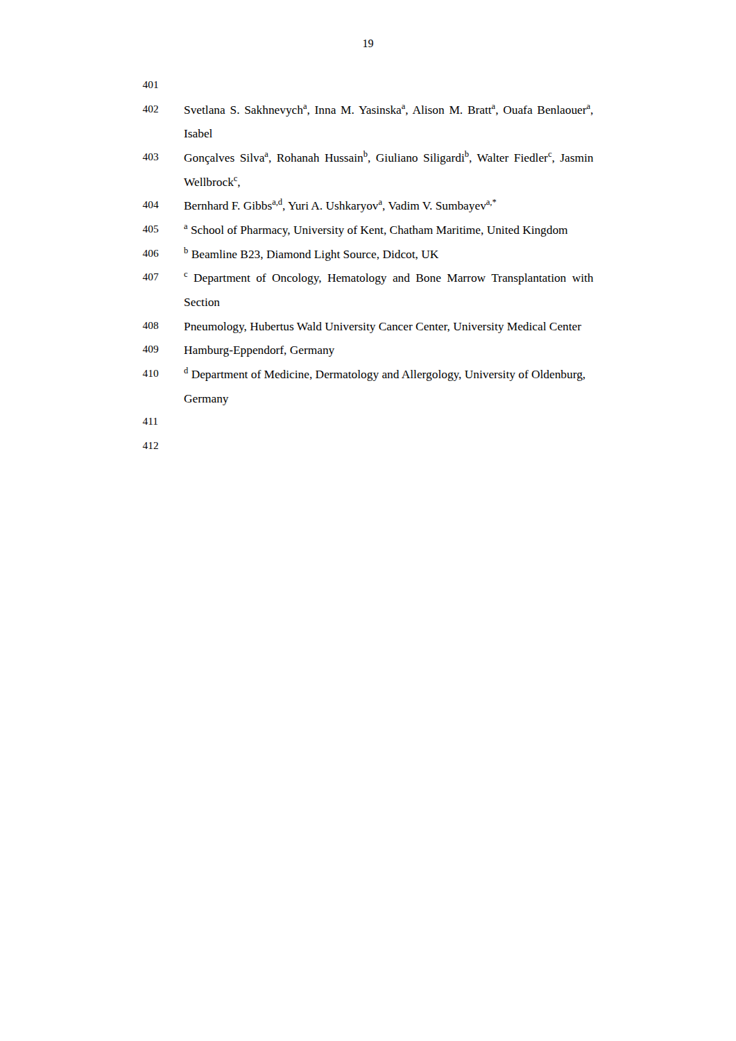19
| 401 | |
| 402 | Svetlana S. Sakhnevych a , Inna M. Yasinska a , Alison M. Bratt a , Ouafa Benlaouer a , Isabel |
| 403 | Gonçalves Silva a , Rohanah Hussain b , Giuliano Siligardi b , Walter Fiedler c , Jasmin Wellbrock c , |
| 404 | Bernhard F. Gibbs a,d , Yuri A. Ushkaryov a , Vadim V. Sumbayev a,* |
| 405 | a School of Pharmacy, University of Kent, Chatham Maritime, United Kingdom |
| 406 | b Beamline B23, Diamond Light Source, Didcot, UK |
| 407 | c Department of Oncology, Hematology and Bone Marrow Transplantation with Section |
| 408 | Pneumology, Hubertus Wald University Cancer Center, University Medical Center |
| 409 | Hamburg-Eppendorf, Germany |
| 410 | d Department of Medicine, Dermatology and Allergology, University of Oldenburg, Germany |
| 411 | |
| 412 | |